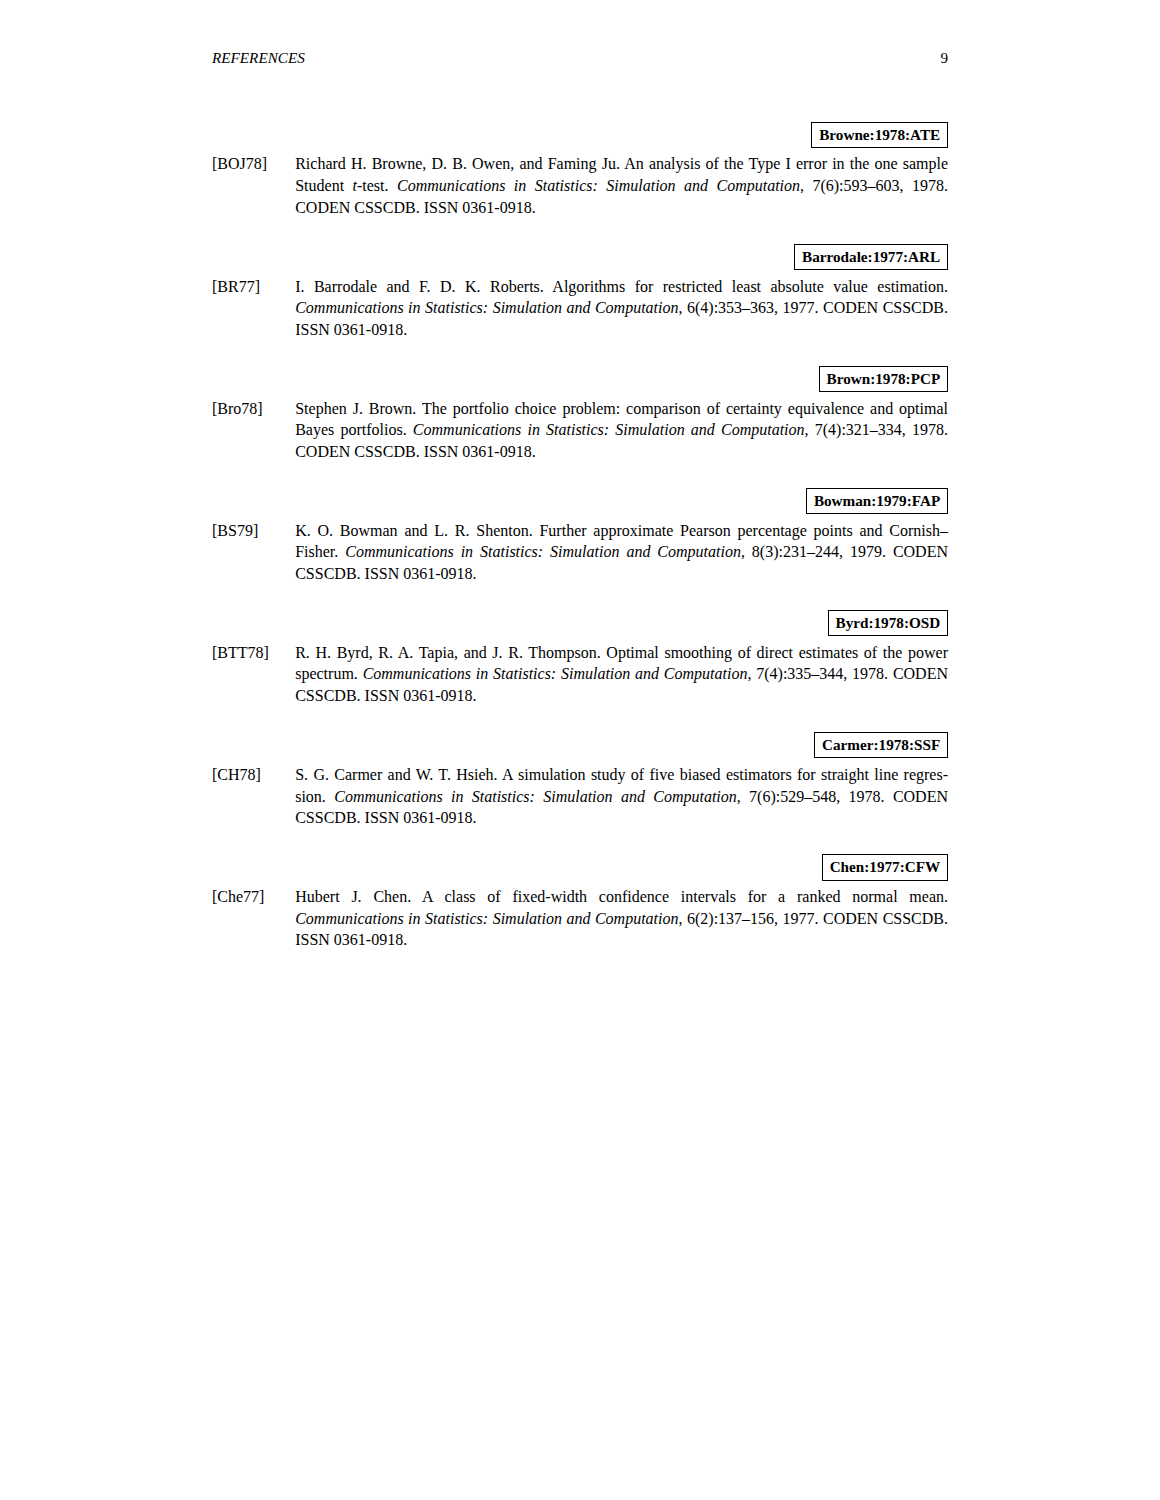REFERENCES 9
Browne:1978:ATE
[BOJ78]
Richard H. Browne, D. B. Owen, and Faming Ju. An analysis of the Type I error in the one sample Student t-test. Communications in Statistics: Simulation and Computation, 7(6):593–603, 1978. CODEN CSSCDB. ISSN 0361-0918.
Barrodale:1977:ARL
[BR77]
I. Barrodale and F. D. K. Roberts. Algorithms for restricted least absolute value estimation. Communications in Statistics: Simulation and Computation, 6(4):353–363, 1977. CODEN CSSCDB. ISSN 0361-0918.
Brown:1978:PCP
[Bro78]
Stephen J. Brown. The portfolio choice problem: comparison of certainty equivalence and optimal Bayes portfolios. Communications in Statistics: Simulation and Computation, 7(4):321–334, 1978. CODEN CSSCDB. ISSN 0361-0918.
Bowman:1979:FAP
[BS79]
K. O. Bowman and L. R. Shenton. Further approximate Pearson percentage points and Cornish–Fisher. Communications in Statistics: Simulation and Computation, 8(3):231–244, 1979. CODEN CSSCDB. ISSN 0361-0918.
Byrd:1978:OSD
[BTT78]
R. H. Byrd, R. A. Tapia, and J. R. Thompson. Optimal smoothing of direct estimates of the power spectrum. Communications in Statistics: Simulation and Computation, 7(4):335–344, 1978. CODEN CSSCDB. ISSN 0361-0918.
Carmer:1978:SSF
[CH78]
S. G. Carmer and W. T. Hsieh. A simulation study of five biased estimators for straight line regression. Communications in Statistics: Simulation and Computation, 7(6):529–548, 1978. CODEN CSSCDB. ISSN 0361-0918.
Chen:1977:CFW
[Che77]
Hubert J. Chen. A class of fixed-width confidence intervals for a ranked normal mean. Communications in Statistics: Simulation and Computation, 6(2):137–156, 1977. CODEN CSSCDB. ISSN 0361-0918.